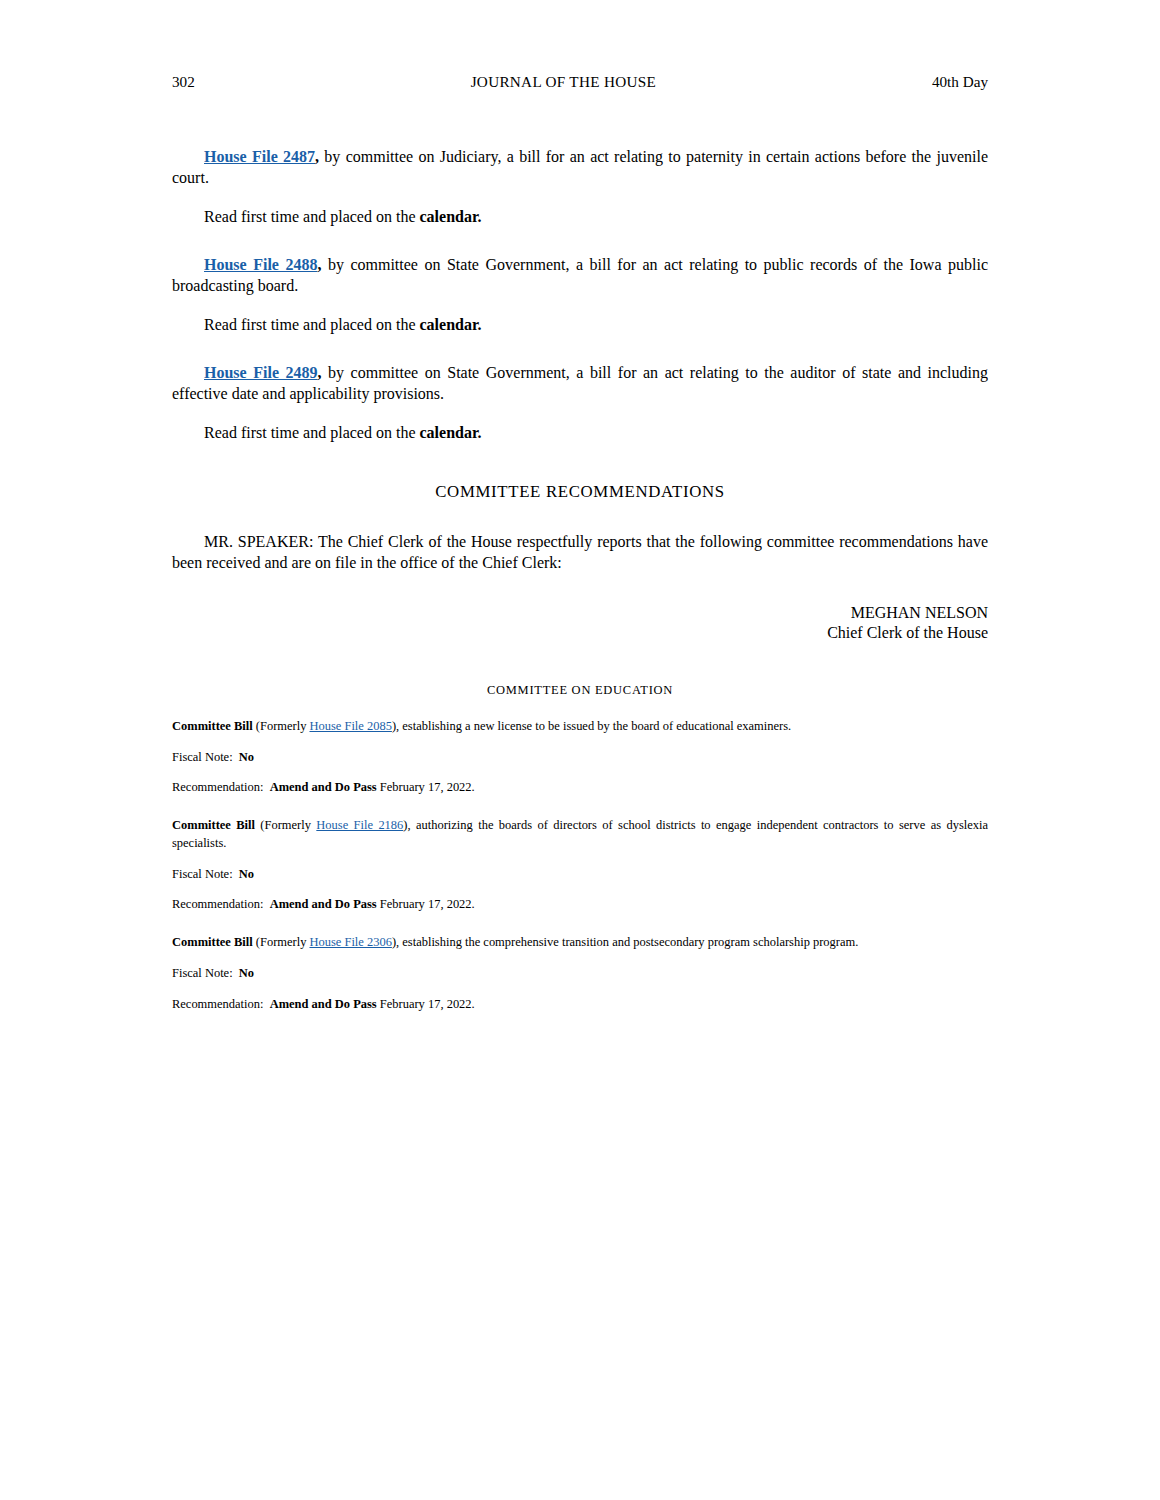302 JOURNAL OF THE HOUSE 40th Day
House File 2487, by committee on Judiciary, a bill for an act relating to paternity in certain actions before the juvenile court.
Read first time and placed on the calendar.
House File 2488, by committee on State Government, a bill for an act relating to public records of the Iowa public broadcasting board.
Read first time and placed on the calendar.
House File 2489, by committee on State Government, a bill for an act relating to the auditor of state and including effective date and applicability provisions.
Read first time and placed on the calendar.
COMMITTEE RECOMMENDATIONS
MR. SPEAKER: The Chief Clerk of the House respectfully reports that the following committee recommendations have been received and are on file in the office of the Chief Clerk:
MEGHAN NELSON
Chief Clerk of the House
COMMITTEE ON EDUCATION
Committee Bill (Formerly House File 2085), establishing a new license to be issued by the board of educational examiners.
Fiscal Note: No
Recommendation: Amend and Do Pass February 17, 2022.
Committee Bill (Formerly House File 2186), authorizing the boards of directors of school districts to engage independent contractors to serve as dyslexia specialists.
Fiscal Note: No
Recommendation: Amend and Do Pass February 17, 2022.
Committee Bill (Formerly House File 2306), establishing the comprehensive transition and postsecondary program scholarship program.
Fiscal Note: No
Recommendation: Amend and Do Pass February 17, 2022.